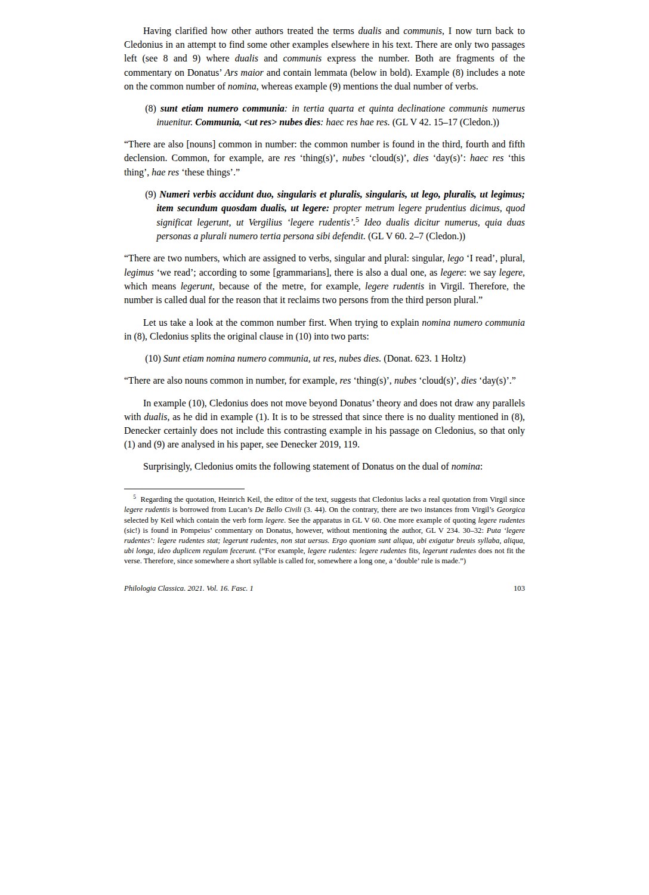Having clarified how other authors treated the terms dualis and communis, I now turn back to Cledonius in an attempt to find some other examples elsewhere in his text. There are only two passages left (see 8 and 9) where dualis and communis express the number. Both are fragments of the commentary on Donatus’ Ars maior and contain lemmata (below in bold). Example (8) includes a note on the common number of nomina, whereas example (9) mentions the dual number of verbs.
(8) sunt etiam numero communia: in tertia quarta et quinta declinatione communis numerus inuenitur. Communia, <ut res> nubes dies: haec res hae res. (GL V 42. 15–17 (Cledon.))
“There are also [nouns] common in number: the common number is found in the third, fourth and fifth declension. Common, for example, are res ‘thing(s)’, nubes ‘cloud(s)’, dies ‘day(s)’: haec res ‘this thing’, hae res ‘these things’.”
(9) Numeri verbis accidunt duo, singularis et pluralis, singularis, ut lego, pluralis, ut legimus; item secundum quosdam dualis, ut legere: propter metrum legere prudentius dicimus, quod significat legerunt, ut Vergilius ‘legere rudentis’.5 Ideo dualis dicitur numerus, quia duas personas a plurali numero tertia persona sibi defendit. (GL V 60. 2–7 (Cledon.))
“There are two numbers, which are assigned to verbs, singular and plural: singular, lego ‘I read’, plural, legimus ‘we read’; according to some [grammarians], there is also a dual one, as legere: we say legere, which means legerunt, because of the metre, for example, legere rudentis in Virgil. Therefore, the number is called dual for the reason that it reclaims two persons from the third person plural.”
Let us take a look at the common number first. When trying to explain nomina numero communia in (8), Cledonius splits the original clause in (10) into two parts:
(10) Sunt etiam nomina numero communia, ut res, nubes dies. (Donat. 623. 1 Holtz)
“There are also nouns common in number, for example, res ‘thing(s)’, nubes ‘cloud(s)’, dies ‘day(s)’.”
In example (10), Cledonius does not move beyond Donatus’ theory and does not draw any parallels with dualis, as he did in example (1). It is to be stressed that since there is no duality mentioned in (8), Denecker certainly does not include this contrasting example in his passage on Cledonius, so that only (1) and (9) are analysed in his paper, see Denecker 2019, 119.
Surprisingly, Cledonius omits the following statement of Donatus on the dual of nomina:
5 Regarding the quotation, Heinrich Keil, the editor of the text, suggests that Cledonius lacks a real quotation from Virgil since legere rudentis is borrowed from Lucan’s De Bello Civili (3. 44). On the contrary, there are two instances from Virgil’s Georgica selected by Keil which contain the verb form legere. See the apparatus in GL V 60. One more example of quoting legere rudentes (sic!) is found in Pompeius’ commentary on Donatus, however, without mentioning the author, GL V 234. 30–32: Puta ‘legere rudentes’: legere rudentes stat; legerunt rudentes, non stat uersus. Ergo quoniam sunt aliqua, ubi exigatur breuis syllaba, aliqua, ubi longa, ideo duplicem regulam fecerunt. (“For example, legere rudentes: legere rudentes fits, legerunt rudentes does not fit the verse. Therefore, since somewhere a short syllable is called for, somewhere a long one, a ‘double’ rule is made.”)
Philologia Classica. 2021. Vol. 16. Fasc. 1 103